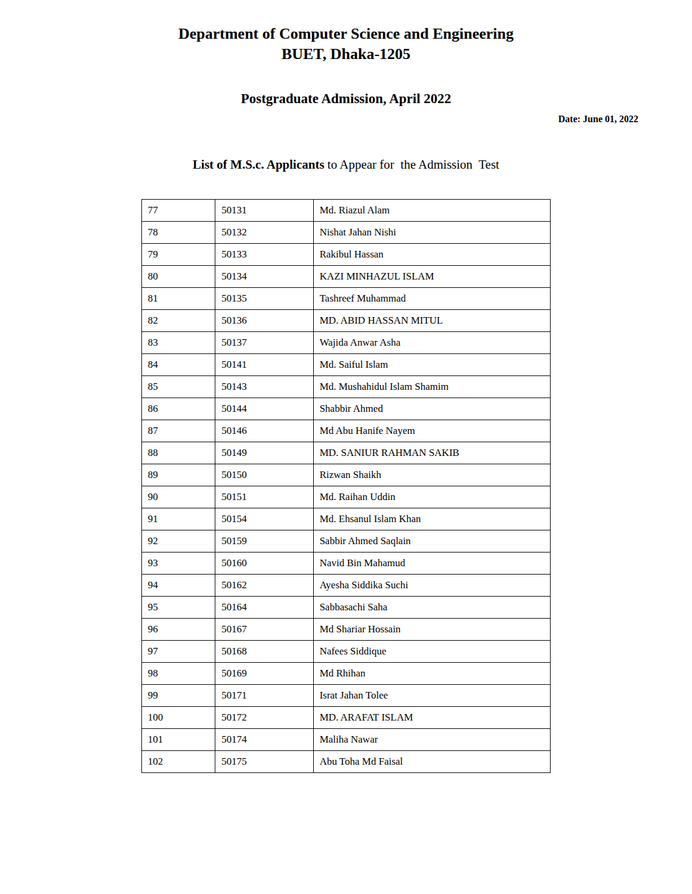Department of Computer Science and Engineering
BUET, Dhaka-1205
Postgraduate Admission, April 2022
Date: June 01, 2022
List of M.S.c. Applicants to Appear for the Admission Test
| 77 | 50131 | Md. Riazul Alam |
| 78 | 50132 | Nishat Jahan Nishi |
| 79 | 50133 | Rakibul Hassan |
| 80 | 50134 | KAZI MINHAZUL ISLAM |
| 81 | 50135 | Tashreef Muhammad |
| 82 | 50136 | MD. ABID HASSAN MITUL |
| 83 | 50137 | Wajida Anwar Asha |
| 84 | 50141 | Md. Saiful Islam |
| 85 | 50143 | Md. Mushahidul Islam Shamim |
| 86 | 50144 | Shabbir Ahmed |
| 87 | 50146 | Md Abu Hanife Nayem |
| 88 | 50149 | MD. SANIUR RAHMAN SAKIB |
| 89 | 50150 | Rizwan Shaikh |
| 90 | 50151 | Md. Raihan Uddin |
| 91 | 50154 | Md. Ehsanul Islam Khan |
| 92 | 50159 | Sabbir Ahmed Saqlain |
| 93 | 50160 | Navid Bin Mahamud |
| 94 | 50162 | Ayesha Siddika Suchi |
| 95 | 50164 | Sabbasachi Saha |
| 96 | 50167 | Md Shariar Hossain |
| 97 | 50168 | Nafees Siddique |
| 98 | 50169 | Md Rhihan |
| 99 | 50171 | Israt Jahan Tolee |
| 100 | 50172 | MD. ARAFAT ISLAM |
| 101 | 50174 | Maliha Nawar |
| 102 | 50175 | Abu Toha Md Faisal |